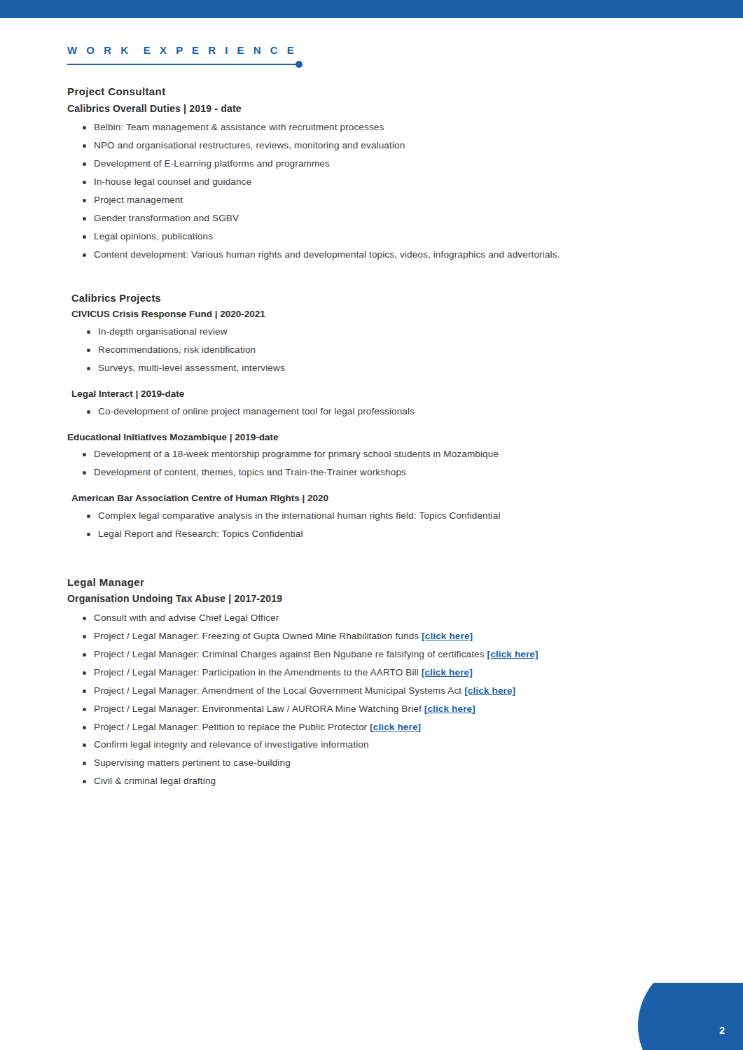W O R K E X P E R I E N C E
Project Consultant
Calibrics Overall Duties | 2019 - date
Belbin: Team management & assistance with recruitment processes
NPO and organisational restructures, reviews, monitoring and evaluation
Development of E-Learning platforms and programmes
In-house legal counsel and guidance
Project management
Gender transformation and SGBV
Legal opinions, publications
Content development: Various human rights and developmental topics, videos, infographics and advertorials.
Calibrics Projects
CIVICUS Crisis Response Fund | 2020-2021
In-depth organisational review
Recommendations, risk identification
Surveys, multi-level assessment, interviews
Legal Interact | 2019-date
Co-development of online project management tool for legal professionals
Educational Initiatives Mozambique | 2019-date
Development of a 18-week mentorship programme for primary school students in Mozambique
Development of content, themes, topics and Train-the-Trainer workshops
American Bar Association Centre of Human RIghts | 2020
Complex legal comparative analysis in the international human rights field: Topics Confidential
Legal Report and Research: Topics Confidential
Legal Manager
Organisation Undoing Tax Abuse | 2017-2019
Consult with and advise Chief Legal Officer
Project / Legal Manager: Freezing of Gupta Owned Mine Rhabilitation funds [click here]
Project / Legal Manager: Criminal Charges against Ben Ngubane re falsifying of certificates [click here]
Project / Legal Manager: Participation in the Amendments to the AARTO Bill [click here]
Project / Legal Manager: Amendment of the Local Government Municipal Systems Act [click here]
Project / Legal Manager: Environmental Law / AURORA Mine Watching Brief [click here]
Project / Legal Manager: Petition to replace the Public Protector [click here]
Confirm legal integrity and relevance of investigative information
Supervising matters pertinent to case-building
Civil & criminal legal drafting
2